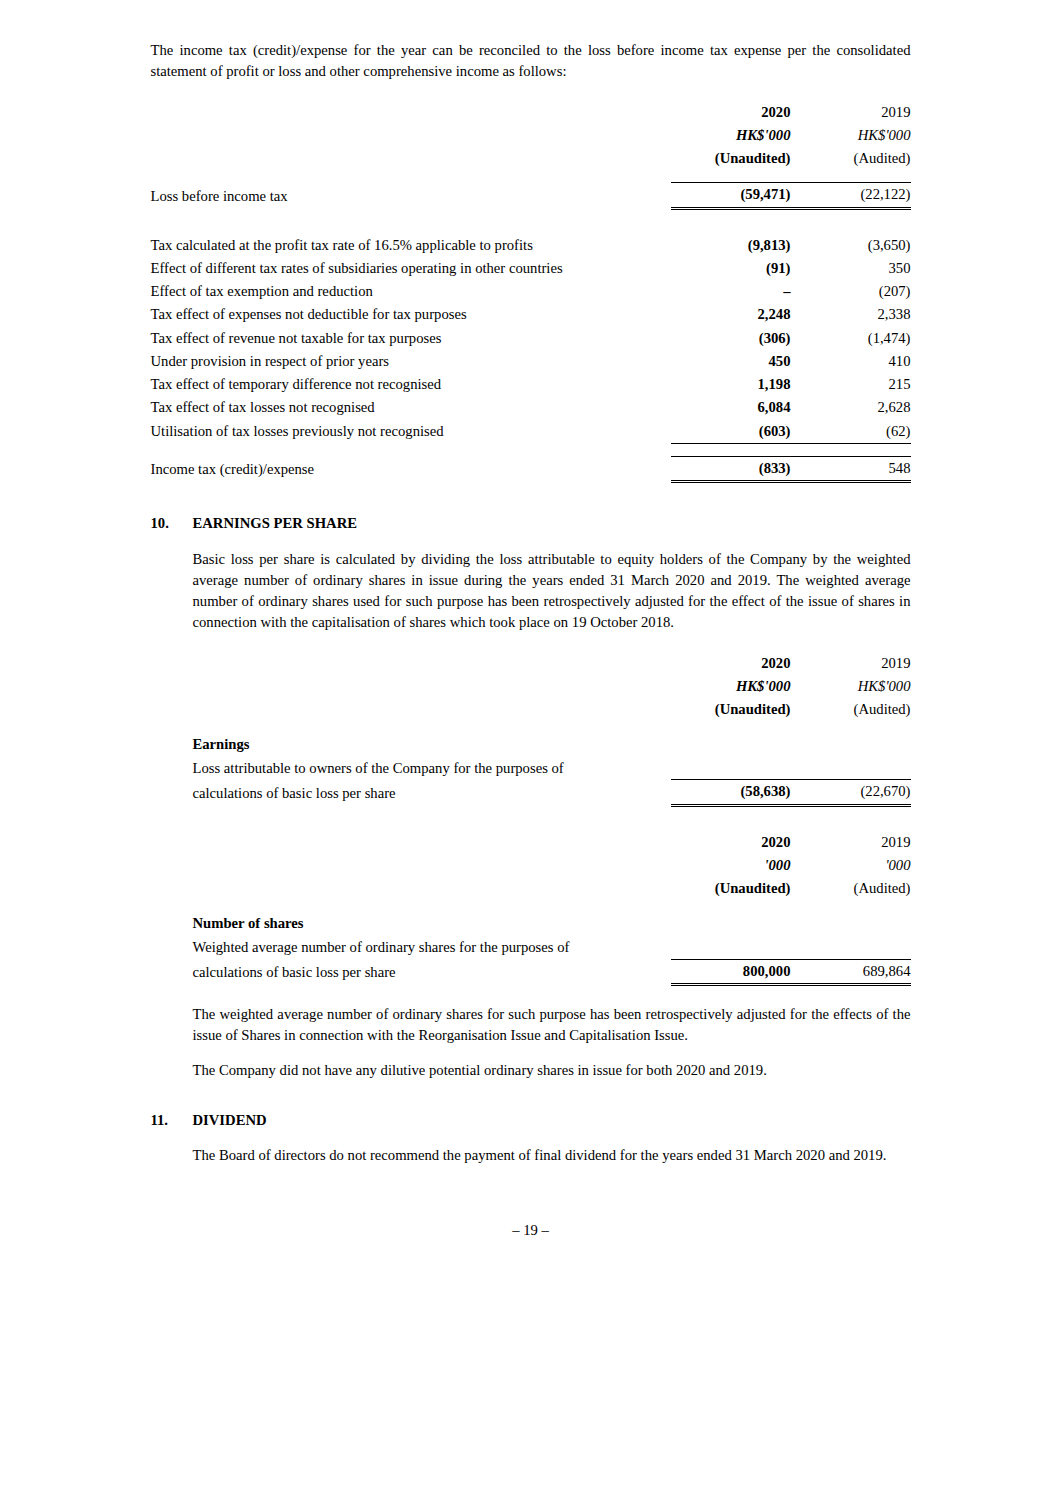The income tax (credit)/expense for the year can be reconciled to the loss before income tax expense per the consolidated statement of profit or loss and other comprehensive income as follows:
| | 2020 | 2019 |
| | HK$'000 | HK$'000 |
| | (Unaudited) | (Audited) |
| Loss before income tax | (59,471) | (22,122) |
| Tax calculated at the profit tax rate of 16.5% applicable to profits | (9,813) | (3,650) |
| Effect of different tax rates of subsidiaries operating in other countries | (91) | 350 |
| Effect of tax exemption and reduction | – | (207) |
| Tax effect of expenses not deductible for tax purposes | 2,248 | 2,338 |
| Tax effect of revenue not taxable for tax purposes | (306) | (1,474) |
| Under provision in respect of prior years | 450 | 410 |
| Tax effect of temporary difference not recognised | 1,198 | 215 |
| Tax effect of tax losses not recognised | 6,084 | 2,628 |
| Utilisation of tax losses previously not recognised | (603) | (62) |
| Income tax (credit)/expense | (833) | 548 |
10.
EARNINGS PER SHARE
Basic loss per share is calculated by dividing the loss attributable to equity holders of the Company by the weighted average number of ordinary shares in issue during the years ended 31 March 2020 and 2019. The weighted average number of ordinary shares used for such purpose has been retrospectively adjusted for the effect of the issue of shares in connection with the capitalisation of shares which took place on 19 October 2018.
| | 2020 | 2019 |
| | HK$'000 | HK$'000 |
| | (Unaudited) | (Audited) |
| Earnings | | |
| Loss attributable to owners of the Company for the purposes of | | |
| calculations of basic loss per share | (58,638) | (22,670) |
| | 2020 | 2019 |
| | '000 | '000 |
| | (Unaudited) | (Audited) |
| Number of shares | | |
| Weighted average number of ordinary shares for the purposes of | | |
| calculations of basic loss per share | 800,000 | 689,864 |
The weighted average number of ordinary shares for such purpose has been retrospectively adjusted for the effects of the issue of Shares in connection with the Reorganisation Issue and Capitalisation Issue.
The Company did not have any dilutive potential ordinary shares in issue for both 2020 and 2019.
11.
DIVIDEND
The Board of directors do not recommend the payment of final dividend for the years ended 31 March 2020 and 2019.
– 19 –